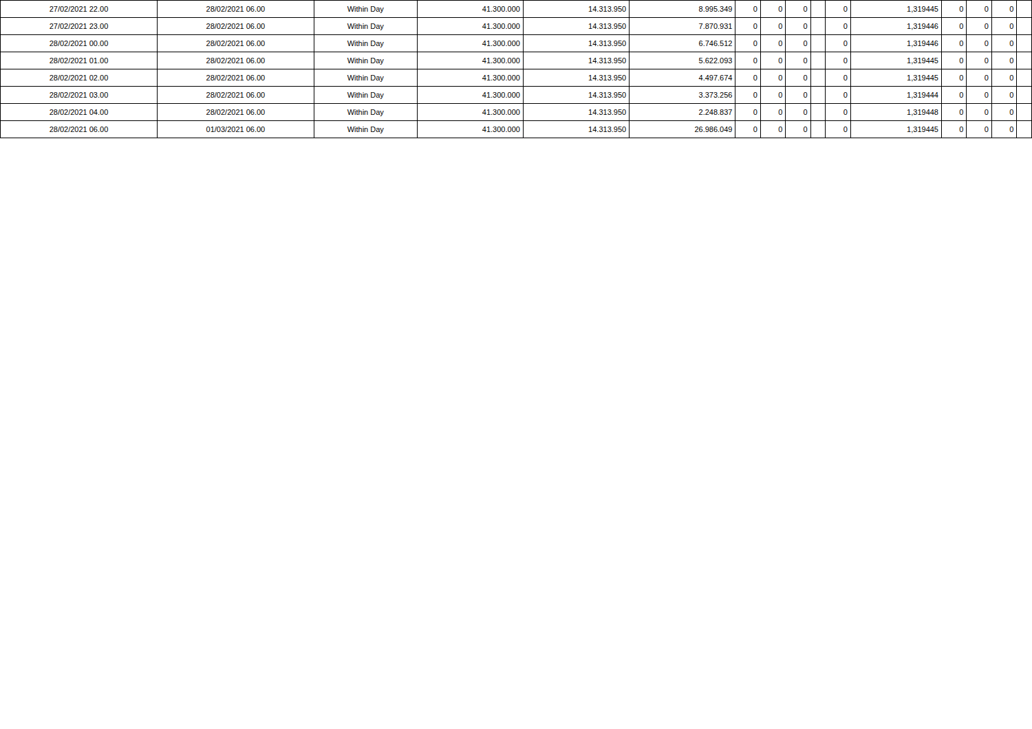| 27/02/2021 22.00 | 28/02/2021 06.00 | Within Day | 41.300.000 | 14.313.950 | 8.995.349 | 0 | 0 | 0 | | 0 | 1,319445 | 0 | 0 | 0 | |
| 27/02/2021 23.00 | 28/02/2021 06.00 | Within Day | 41.300.000 | 14.313.950 | 7.870.931 | 0 | 0 | 0 | | 0 | 1,319446 | 0 | 0 | 0 | |
| 28/02/2021 00.00 | 28/02/2021 06.00 | Within Day | 41.300.000 | 14.313.950 | 6.746.512 | 0 | 0 | 0 | | 0 | 1,319446 | 0 | 0 | 0 | |
| 28/02/2021 01.00 | 28/02/2021 06.00 | Within Day | 41.300.000 | 14.313.950 | 5.622.093 | 0 | 0 | 0 | | 0 | 1,319445 | 0 | 0 | 0 | |
| 28/02/2021 02.00 | 28/02/2021 06.00 | Within Day | 41.300.000 | 14.313.950 | 4.497.674 | 0 | 0 | 0 | | 0 | 1,319445 | 0 | 0 | 0 | |
| 28/02/2021 03.00 | 28/02/2021 06.00 | Within Day | 41.300.000 | 14.313.950 | 3.373.256 | 0 | 0 | 0 | | 0 | 1,319444 | 0 | 0 | 0 | |
| 28/02/2021 04.00 | 28/02/2021 06.00 | Within Day | 41.300.000 | 14.313.950 | 2.248.837 | 0 | 0 | 0 | | 0 | 1,319448 | 0 | 0 | 0 | |
| 28/02/2021 06.00 | 01/03/2021 06.00 | Within Day | 41.300.000 | 14.313.950 | 26.986.049 | 0 | 0 | 0 | | 0 | 1,319445 | 0 | 0 | 0 | |